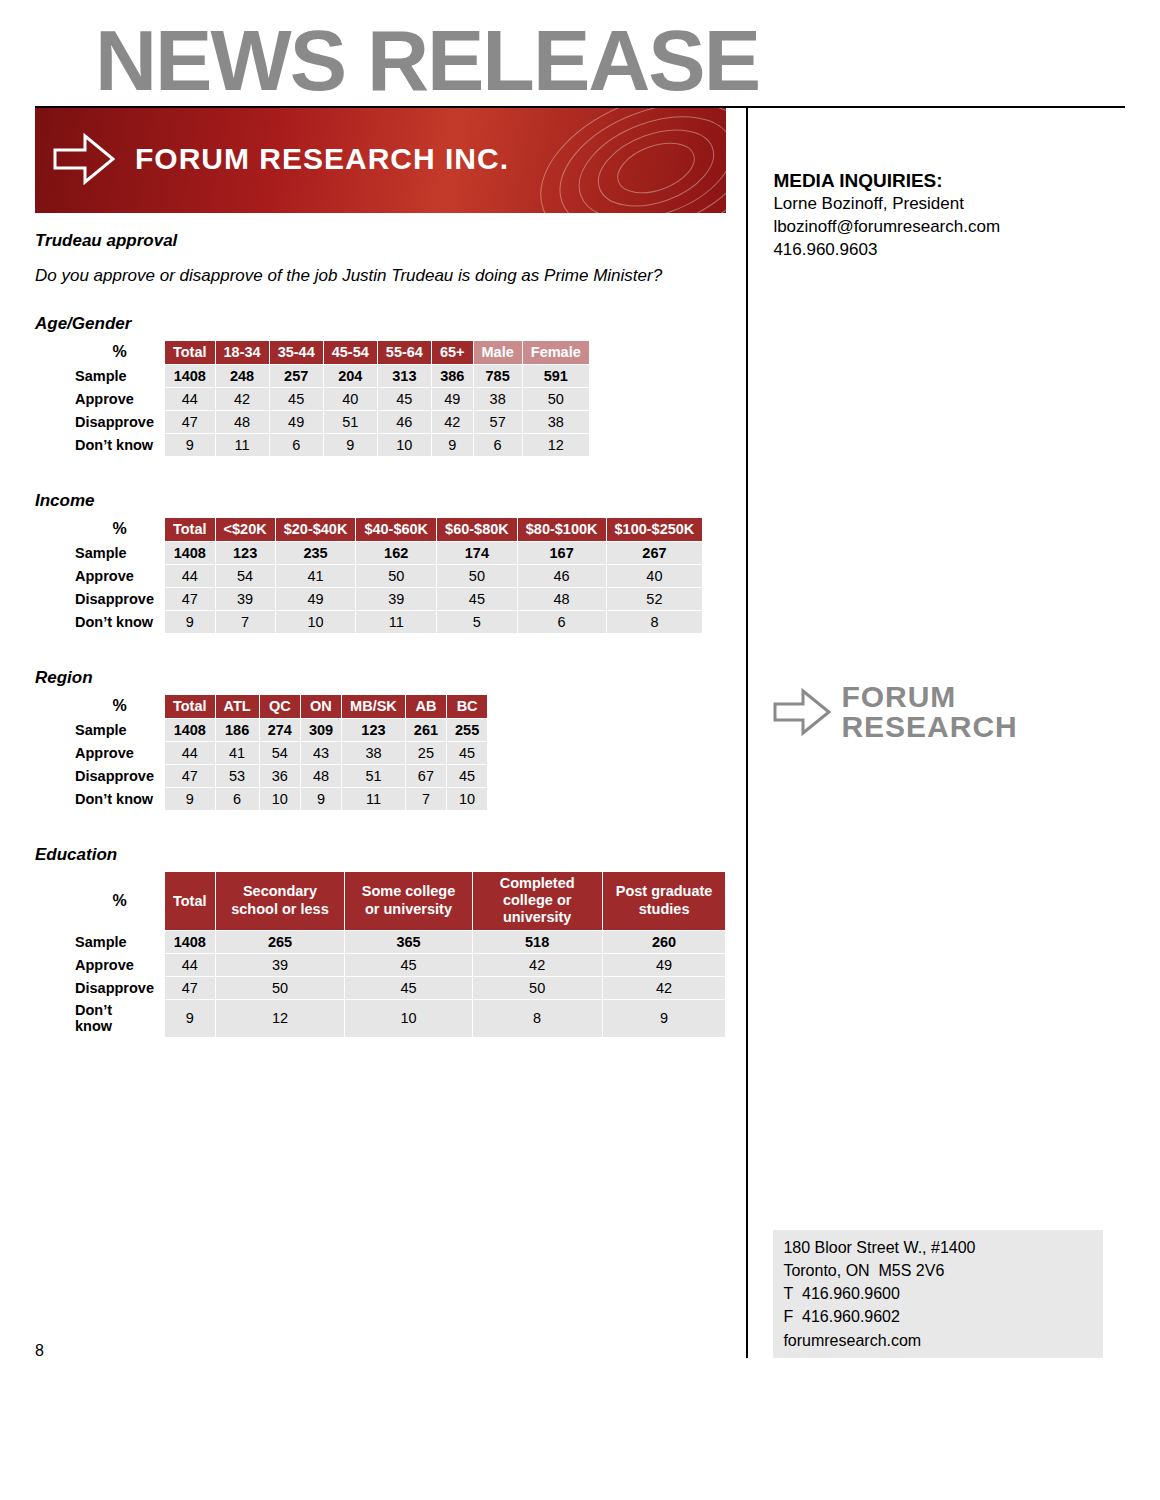NEWS RELEASE
FORUM RESEARCH INC.
Trudeau approval
Do you approve or disapprove of the job Justin Trudeau is doing as Prime Minister?
Age/Gender
| % | Total | 18-34 | 35-44 | 45-54 | 55-64 | 65+ | Male | Female |
| --- | --- | --- | --- | --- | --- | --- | --- | --- |
| Sample | 1408 | 248 | 257 | 204 | 313 | 386 | 785 | 591 |
| Approve | 44 | 42 | 45 | 40 | 45 | 49 | 38 | 50 |
| Disapprove | 47 | 48 | 49 | 51 | 46 | 42 | 57 | 38 |
| Don’t know | 9 | 11 | 6 | 9 | 10 | 9 | 6 | 12 |
Income
| % | Total | <$20K | $20-$40K | $40-$60K | $60-$80K | $80-$100K | $100-$250K |
| --- | --- | --- | --- | --- | --- | --- | --- |
| Sample | 1408 | 123 | 235 | 162 | 174 | 167 | 267 |
| Approve | 44 | 54 | 41 | 50 | 50 | 46 | 40 |
| Disapprove | 47 | 39 | 49 | 39 | 45 | 48 | 52 |
| Don’t know | 9 | 7 | 10 | 11 | 5 | 6 | 8 |
Region
| % | Total | ATL | QC | ON | MB/SK | AB | BC |
| --- | --- | --- | --- | --- | --- | --- | --- |
| Sample | 1408 | 186 | 274 | 309 | 123 | 261 | 255 |
| Approve | 44 | 41 | 54 | 43 | 38 | 25 | 45 |
| Disapprove | 47 | 53 | 36 | 48 | 51 | 67 | 45 |
| Don’t know | 9 | 6 | 10 | 9 | 11 | 7 | 10 |
Education
| % | Total | Secondary school or less | Some college or university | Completed college or university | Post graduate studies |
| --- | --- | --- | --- | --- | --- |
| Sample | 1408 | 265 | 365 | 518 | 260 |
| Approve | 44 | 39 | 45 | 42 | 49 |
| Disapprove | 47 | 50 | 45 | 50 | 42 |
| Don’t know | 9 | 12 | 10 | 8 | 9 |
MEDIA INQUIRIES:
Lorne Bozinoff, President
lbozinoff@forumresearch.com
416.960.9603
FORUM
RESEARCH
180 Bloor Street W., #1400
Toronto, ON M5S 2V6
T 416.960.9600
F 416.960.9602
forumresearch.com
8